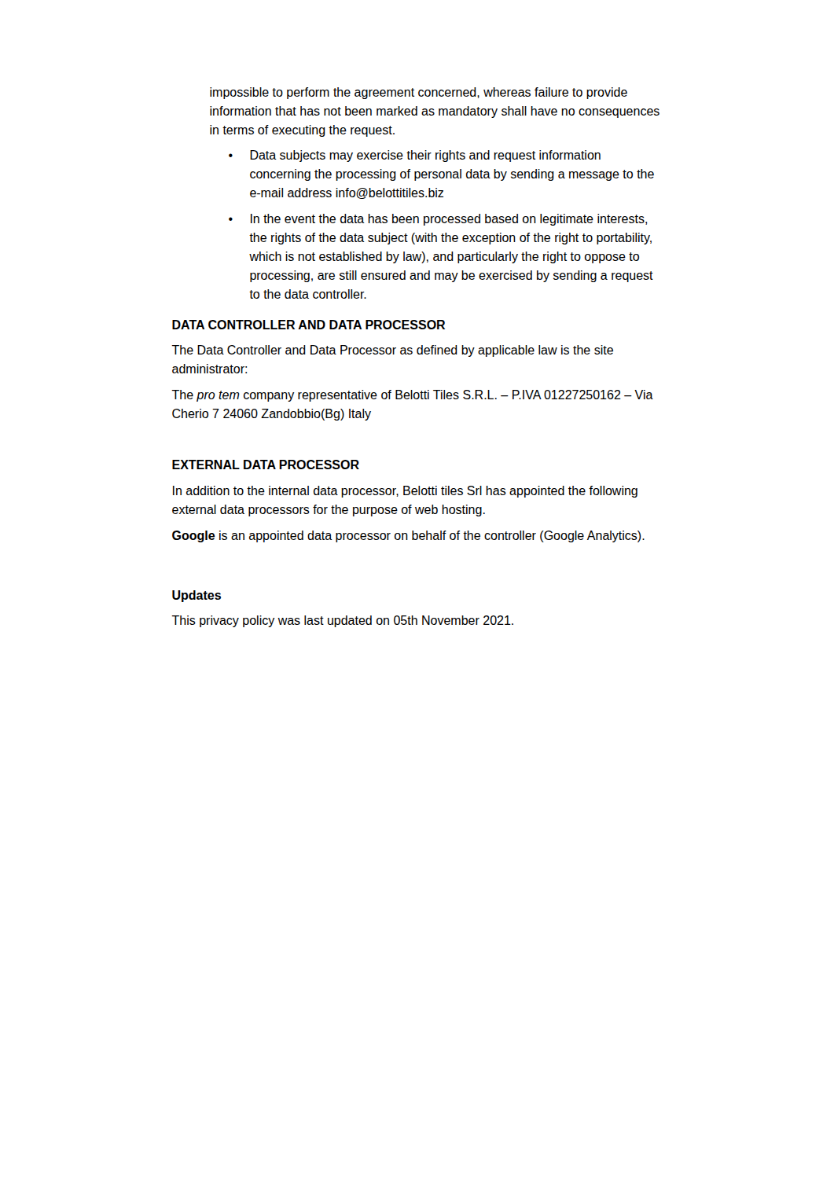impossible to perform the agreement concerned, whereas failure to provide information that has not been marked as mandatory shall have no consequences in terms of executing the request.
Data subjects may exercise their rights and request information concerning the processing of personal data by sending a message to the e-mail address info@belottitiles.biz
In the event the data has been processed based on legitimate interests, the rights of the data subject (with the exception of the right to portability, which is not established by law), and particularly the right to oppose to processing, are still ensured and may be exercised by sending a request to the data controller.
DATA CONTROLLER AND DATA PROCESSOR
The Data Controller and Data Processor as defined by applicable law is the site administrator:
The pro tem company representative of Belotti Tiles S.R.L. – P.IVA 01227250162 – Via Cherio 7 24060 Zandobbio(Bg) Italy
EXTERNAL DATA PROCESSOR
In addition to the internal data processor, Belotti tiles Srl has appointed the following external data processors for the purpose of web hosting.
Google is an appointed data processor on behalf of the controller (Google Analytics).
Updates
This privacy policy was last updated on 05th November 2021.